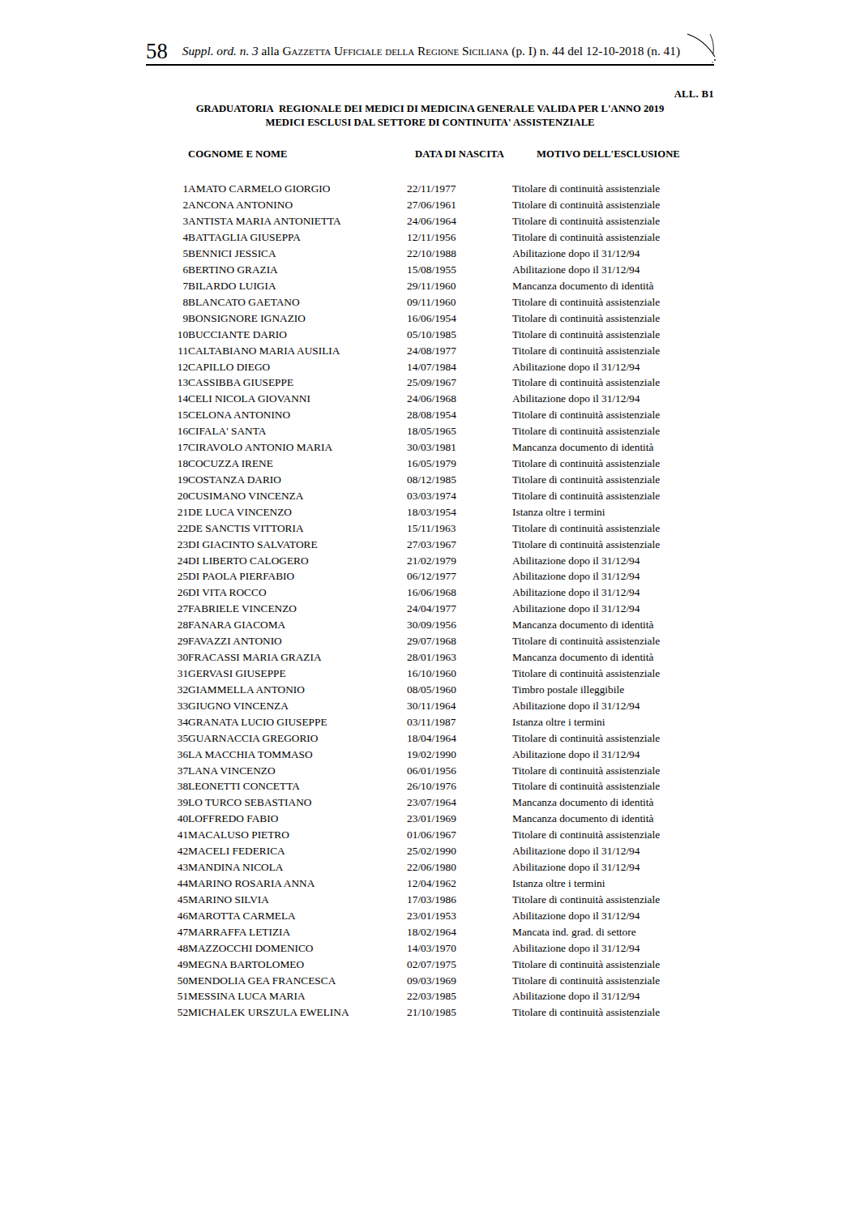58
Suppl. ord. n. 3 alla Gazzetta Ufficiale della Regione Siciliana (p. I) n. 44 del 12-10-2018 (n. 41)
ALL. B1
GRADUATORIA REGIONALE DEI MEDICI DI MEDICINA GENERALE VALIDA PER L'ANNO 2019
MEDICI ESCLUSI DAL SETTORE DI CONTINUITA' ASSISTENZIALE
| COGNOME E NOME | DATA DI NASCITA | MOTIVO DELL'ESCLUSIONE |
| --- | --- | --- |
| 1 | AMATO CARMELO GIORGIO | 22/11/1977 | Titolare di continuità assistenziale |
| 2 | ANCONA ANTONINO | 27/06/1961 | Titolare di continuità assistenziale |
| 3 | ANTISTA MARIA ANTONIETTA | 24/06/1964 | Titolare di continuità assistenziale |
| 4 | BATTAGLIA GIUSEPPA | 12/11/1956 | Titolare di continuità assistenziale |
| 5 | BENNICI JESSICA | 22/10/1988 | Abilitazione dopo il 31/12/94 |
| 6 | BERTINO GRAZIA | 15/08/1955 | Abilitazione dopo il 31/12/94 |
| 7 | BILARDO LUIGIA | 29/11/1960 | Mancanza documento di identità |
| 8 | BLANCATO GAETANO | 09/11/1960 | Titolare di continuità assistenziale |
| 9 | BONSIGNORE IGNAZIO | 16/06/1954 | Titolare di continuità assistenziale |
| 10 | BUCCIANTE DARIO | 05/10/1985 | Titolare di continuità assistenziale |
| 11 | CALTABIANO MARIA AUSILIA | 24/08/1977 | Titolare di continuità assistenziale |
| 12 | CAPILLO DIEGO | 14/07/1984 | Abilitazione dopo il 31/12/94 |
| 13 | CASSIBBA GIUSEPPE | 25/09/1967 | Titolare di continuità assistenziale |
| 14 | CELI NICOLA GIOVANNI | 24/06/1968 | Abilitazione dopo il 31/12/94 |
| 15 | CELONA ANTONINO | 28/08/1954 | Titolare di continuità assistenziale |
| 16 | CIFALA' SANTA | 18/05/1965 | Titolare di continuità assistenziale |
| 17 | CIRAVOLO ANTONIO MARIA | 30/03/1981 | Mancanza documento di identità |
| 18 | COCUZZA IRENE | 16/05/1979 | Titolare di continuità assistenziale |
| 19 | COSTANZA DARIO | 08/12/1985 | Titolare di continuità assistenziale |
| 20 | CUSIMANO VINCENZA | 03/03/1974 | Titolare di continuità assistenziale |
| 21 | DE LUCA VINCENZO | 18/03/1954 | Istanza oltre i termini |
| 22 | DE SANCTIS VITTORIA | 15/11/1963 | Titolare di continuità assistenziale |
| 23 | DI GIACINTO SALVATORE | 27/03/1967 | Titolare di continuità assistenziale |
| 24 | DI LIBERTO CALOGERO | 21/02/1979 | Abilitazione dopo il 31/12/94 |
| 25 | DI PAOLA PIERFABIO | 06/12/1977 | Abilitazione dopo il 31/12/94 |
| 26 | DI VITA ROCCO | 16/06/1968 | Abilitazione dopo il 31/12/94 |
| 27 | FABRIELE VINCENZO | 24/04/1977 | Abilitazione dopo il 31/12/94 |
| 28 | FANARA GIACOMA | 30/09/1956 | Mancanza documento di identità |
| 29 | FAVAZZI ANTONIO | 29/07/1968 | Titolare di continuità assistenziale |
| 30 | FRACASSI MARIA GRAZIA | 28/01/1963 | Mancanza documento di identità |
| 31 | GERVASI GIUSEPPE | 16/10/1960 | Titolare di continuità assistenziale |
| 32 | GIAMMELLA ANTONIO | 08/05/1960 | Timbro postale illeggibile |
| 33 | GIUGNO VINCENZA | 30/11/1964 | Abilitazione dopo il 31/12/94 |
| 34 | GRANATA LUCIO GIUSEPPE | 03/11/1987 | Istanza oltre i termini |
| 35 | GUARNACCIA GREGORIO | 18/04/1964 | Titolare di continuità assistenziale |
| 36 | LA MACCHIA TOMMASO | 19/02/1990 | Abilitazione dopo il 31/12/94 |
| 37 | LANA VINCENZO | 06/01/1956 | Titolare di continuità assistenziale |
| 38 | LEONETTI CONCETTA | 26/10/1976 | Titolare di continuità assistenziale |
| 39 | LO TURCO SEBASTIANO | 23/07/1964 | Mancanza documento di identità |
| 40 | LOFFREDO FABIO | 23/01/1969 | Mancanza documento di identità |
| 41 | MACALUSO PIETRO | 01/06/1967 | Titolare di continuità assistenziale |
| 42 | MACELI FEDERICA | 25/02/1990 | Abilitazione dopo il 31/12/94 |
| 43 | MANDINA NICOLA | 22/06/1980 | Abilitazione dopo il 31/12/94 |
| 44 | MARINO ROSARIA ANNA | 12/04/1962 | Istanza oltre i termini |
| 45 | MARINO SILVIA | 17/03/1986 | Titolare di continuità assistenziale |
| 46 | MAROTTA CARMELA | 23/01/1953 | Abilitazione dopo il 31/12/94 |
| 47 | MARRAFFA LETIZIA | 18/02/1964 | Mancata ind. grad. di settore |
| 48 | MAZZOCCHI DOMENICO | 14/03/1970 | Abilitazione dopo il 31/12/94 |
| 49 | MEGNA BARTOLOMEO | 02/07/1975 | Titolare di continuità assistenziale |
| 50 | MENDOLIA GEA FRANCESCA | 09/03/1969 | Titolare di continuità assistenziale |
| 51 | MESSINA LUCA MARIA | 22/03/1985 | Abilitazione dopo il 31/12/94 |
| 52 | MICHALEK URSZULA EWELINA | 21/10/1985 | Titolare di continuità assistenziale |